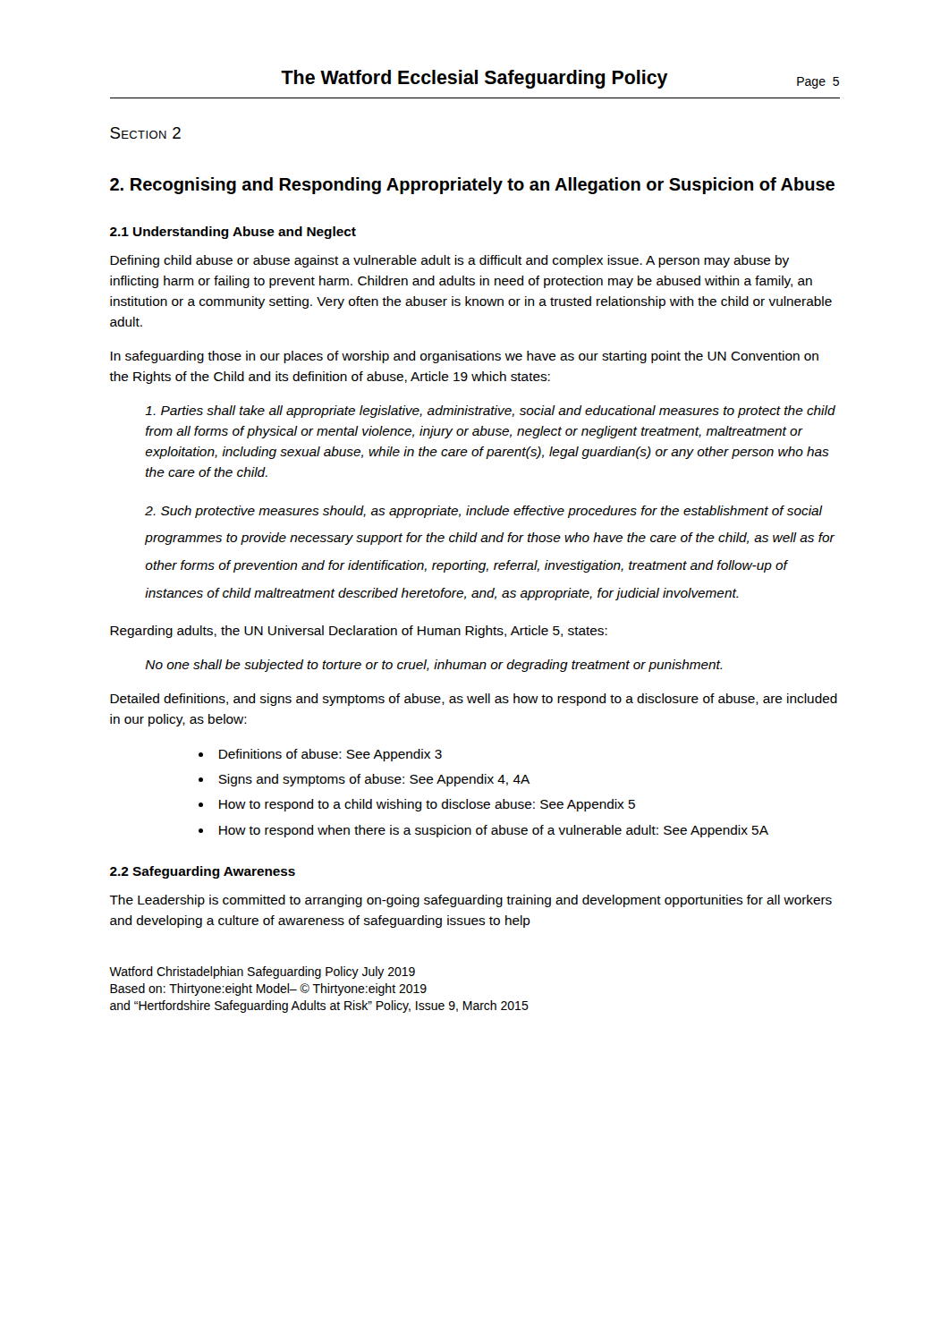The Watford Ecclesial Safeguarding Policy
Page 5
Section 2
2. Recognising and Responding Appropriately to an Allegation or Suspicion of Abuse
2.1 Understanding Abuse and Neglect
Defining child abuse or abuse against a vulnerable adult is a difficult and complex issue. A person may abuse by inflicting harm or failing to prevent harm. Children and adults in need of protection may be abused within a family, an institution or a community setting. Very often the abuser is known or in a trusted relationship with the child or vulnerable adult.
In safeguarding those in our places of worship and organisations we have as our starting point the UN Convention on the Rights of the Child and its definition of abuse, Article 19 which states:
1. Parties shall take all appropriate legislative, administrative, social and educational measures to protect the child from all forms of physical or mental violence, injury or abuse, neglect or negligent treatment, maltreatment or exploitation, including sexual abuse, while in the care of parent(s), legal guardian(s) or any other person who has the care of the child.
2. Such protective measures should, as appropriate, include effective procedures for the establishment of social programmes to provide necessary support for the child and for those who have the care of the child, as well as for other forms of prevention and for identification, reporting, referral, investigation, treatment and follow-up of instances of child maltreatment described heretofore, and, as appropriate, for judicial involvement.
Regarding adults, the UN Universal Declaration of Human Rights, Article 5, states:
No one shall be subjected to torture or to cruel, inhuman or degrading treatment or punishment.
Detailed definitions, and signs and symptoms of abuse, as well as how to respond to a disclosure of abuse, are included in our policy, as below:
Definitions of abuse: See Appendix 3
Signs and symptoms of abuse: See Appendix 4, 4A
How to respond to a child wishing to disclose abuse: See Appendix 5
How to respond when there is a suspicion of abuse of a vulnerable adult: See Appendix 5A
2.2 Safeguarding Awareness
The Leadership is committed to arranging on-going safeguarding training and development opportunities for all workers and developing a culture of awareness of safeguarding issues to help
Watford Christadelphian Safeguarding Policy July 2019
Based on: Thirtyone:eight Model– © Thirtyone:eight 2019
and “Hertfordshire Safeguarding Adults at Risk” Policy, Issue 9, March 2015